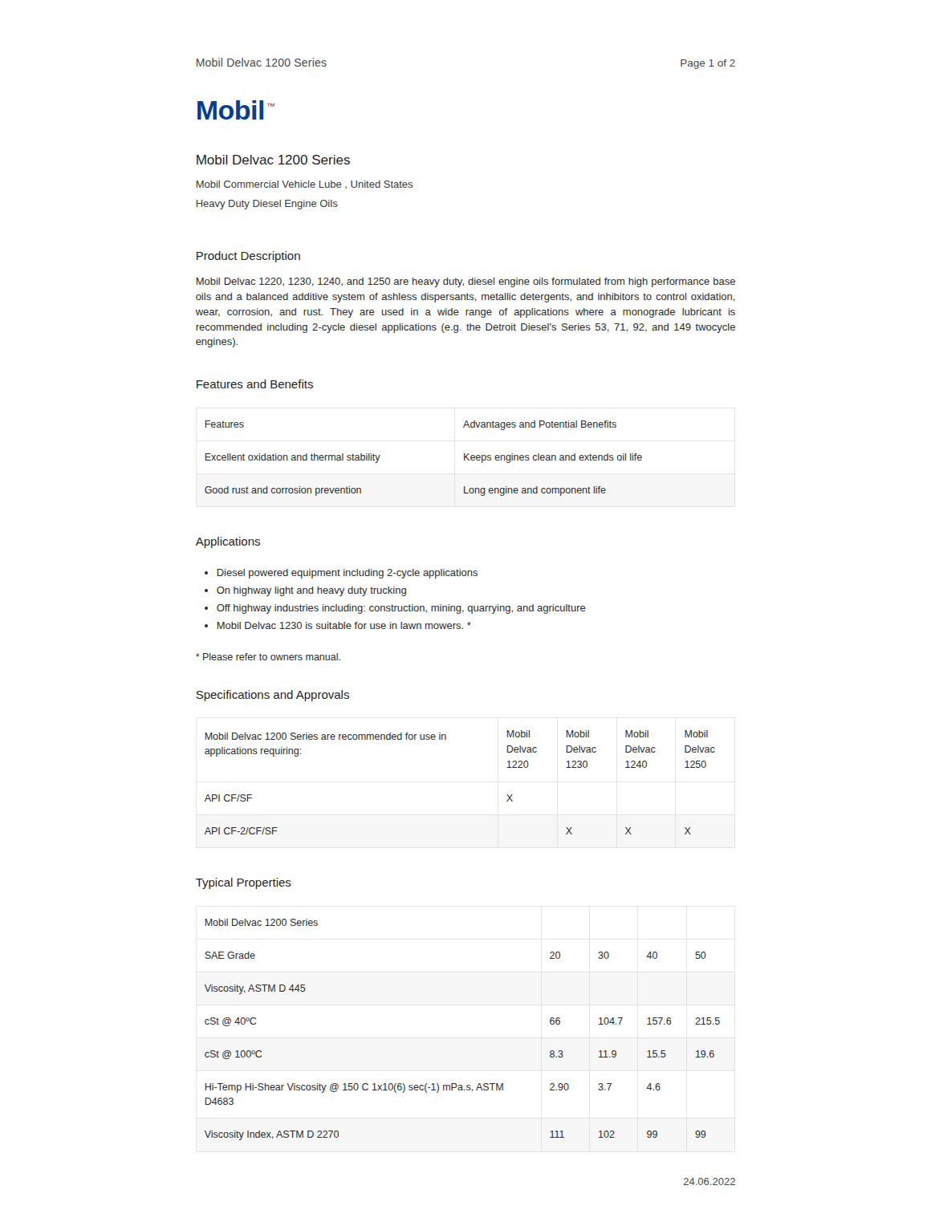Mobil Delvac 1200 Series
Page 1 of 2
Mobil™
Mobil Delvac 1200 Series
Mobil Commercial Vehicle Lube , United States
Heavy Duty Diesel Engine Oils
Product Description
Mobil Delvac 1220, 1230, 1240, and 1250 are heavy duty, diesel engine oils formulated from high performance base oils and a balanced additive system of ashless dispersants, metallic detergents, and inhibitors to control oxidation, wear, corrosion, and rust. They are used in a wide range of applications where a monograde lubricant is recommended including 2-cycle diesel applications (e.g. the Detroit Diesel's Series 53, 71, 92, and 149 twocycle engines).
Features and Benefits
| Features | Advantages and Potential Benefits |
| --- | --- |
| Excellent oxidation and thermal stability | Keeps engines clean and extends oil life |
| Good rust and corrosion prevention | Long engine and component life |
Applications
Diesel powered equipment including 2-cycle applications
On highway light and heavy duty trucking
Off highway industries including: construction, mining, quarrying, and agriculture
Mobil Delvac 1230 is suitable for use in lawn mowers. *
* Please refer to owners manual.
Specifications and Approvals
| Mobil Delvac 1200 Series are recommended for use in applications requiring: | Mobil Delvac 1220 | Mobil Delvac 1230 | Mobil Delvac 1240 | Mobil Delvac 1250 |
| --- | --- | --- | --- | --- |
| API CF/SF | X | | | |
| API CF-2/CF/SF | | X | X | X |
Typical Properties
| Mobil Delvac 1200 Series | | | | |
| --- | --- | --- | --- | --- |
| SAE Grade | 20 | 30 | 40 | 50 |
| Viscosity, ASTM D 445 | | | | |
| cSt @ 40ºC | 66 | 104.7 | 157.6 | 215.5 |
| cSt @ 100ºC | 8.3 | 11.9 | 15.5 | 19.6 |
| Hi-Temp Hi-Shear Viscosity @ 150 C 1x10(6) sec(-1) mPa.s, ASTM D4683 | 2.90 | 3.7 | 4.6 | |
| Viscosity Index, ASTM D 2270 | 111 | 102 | 99 | 99 |
24.06.2022